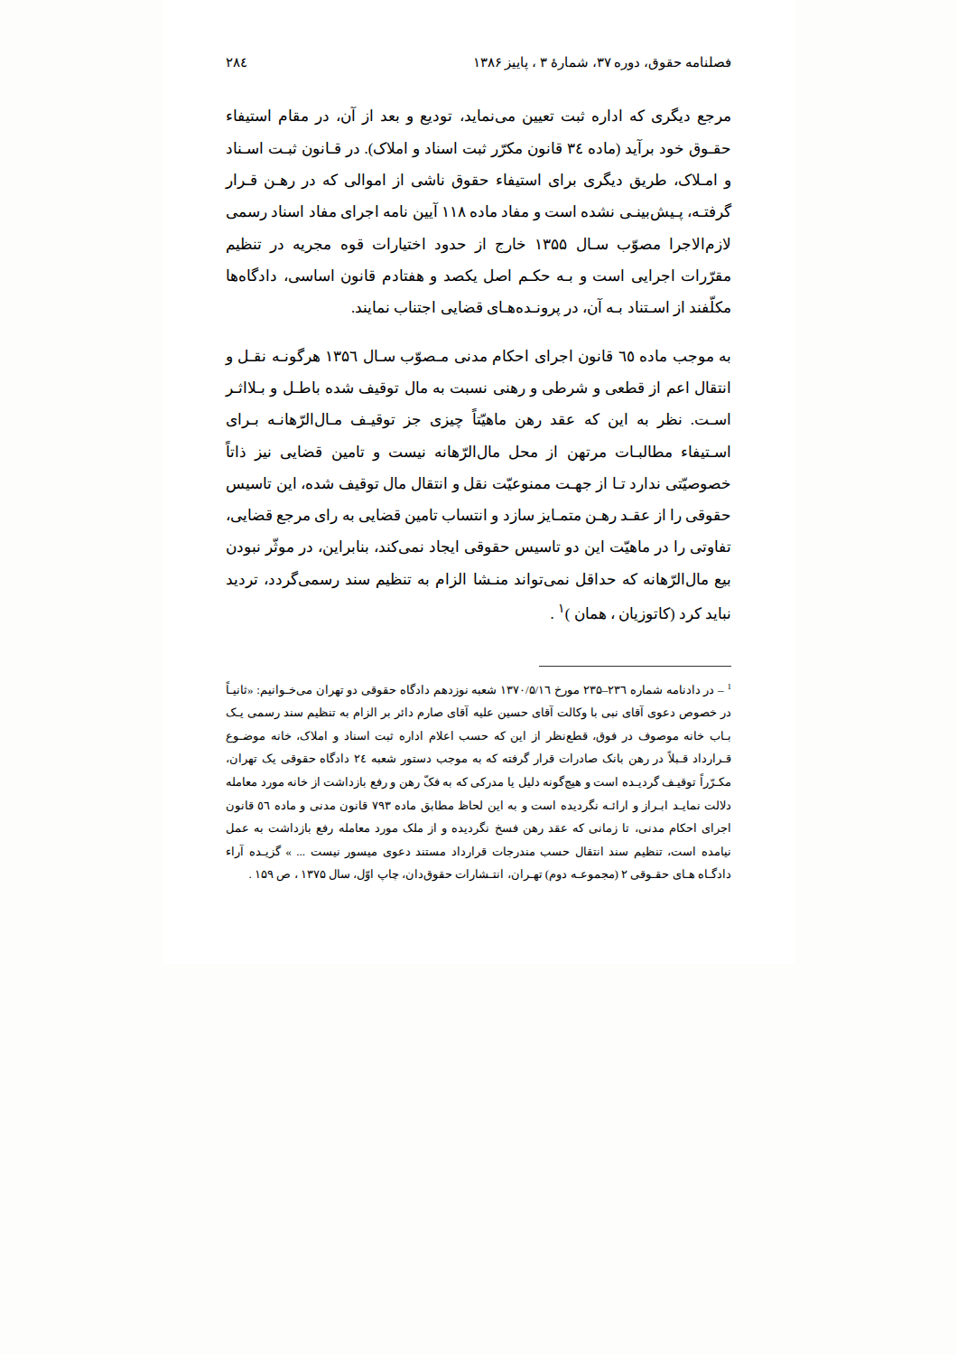فصلنامه حقوق، دوره ۳۷، شمارهٔ ۳ ، پاییز ۱۳۸۶ ۲۸٤
مرجع دیگری که اداره ثبت تعیین می‌نماید، تودیع و بعد از آن، در مقام استیفاء حقـوق خود برآید (ماده ۳٤ قانون مکرّر ثبت اسناد و املاک). در قـانون ثبـت اسـناد و امـلاک، طریق دیگری برای استیفاء حقوق ناشی از اموالی که در رهـن قـرار گرفتـه، پـیش‌بینـی نشده است و مفاد ماده ۱۱۸ آیین نامه اجرای مفاد اسناد رسمی لازم‌الاجرا مصوّب سـال ۱۳۵۵ خارج از حدود اختیارات قوه مجریه در تنظیم مقرّرات اجرایی است و بـه حکـم اصل یکصد و هفتادم قانون اساسی، دادگاه‌ها مکلّفند از اسـتناد بـه آن، در پرونـده‌هـای قضایی اجتناب نمایند.
به موجب ماده ٦٥ قانون اجرای احکام مدنی مـصوّب سـال ۱۳۵٦ هرگونـه نقـل و انتقال اعم از قطعی و شرطی و رهنی نسبت به مال توقیف شده باطـل و بـلااثـر اسـت. نظر به این که عقد رهن ماهیّتاً چیزی جز توقیـف مـال‌الرّهانـه بـرای اسـتیفاء مطالبـات مرتهن از محل مال‌الرّهانه نیست و تامین قضایی نیز ذاتاً خصوصیّتی ندارد تـا از جهـت ممنوعیّت نقل و انتقال مال توقیف شده، این تاسیس حقوقی را از عقـد رهـن متمـایز سازد و انتساب تامین قضایی به رای مرجع قضایی، تفاوتی را در ماهیّت این دو تاسیس حقوقی ایجاد نمی‌کند، بنابراین، در موثّر نبودن بیع مال‌الرّهانه که حداقل نمی‌تواند منـشا الزام به تنظیم سند رسمی‌گردد، تردید نباید کرد (کاتوزیان ، همان )۱ .
1 – در دادنامه شماره ۲۳٦–۲۳۵ مورخ ۱۳۷۰/۵/۱٦ شعبه نوزدهم دادگاه حقوقی دو تهران می‌خـوانیم: «ثانیـاً در خصوص دعوی آقای نبی با وکالت آقای حسین علیه آقای صارم دائر بر الزام به تنظیم سند رسمی یـک بـاب خانه موصوف در فوق، قطع‌نظر از این که حسب اعلام اداره ثبت اسناد و املاک، خانه موضـوع قـرارداد قـبلاً در رهن بانک صادرات قرار گرفته که به موجب دستور شعبه ۲٤ دادگاه حقوقی یک تهران، مکـرّراً توقیـف گردیـده است و هیچ‌گونه دلیل یا مدرکی که به فکّ رهن و رفع بازداشت از خانه مورد معامله دلالت نمایـد ابـراز و ارائـه نگردیده است و به این لحاظ مطابق ماده ۷۹۳ قانون مدنی و ماده ٥٦ قانون اجرای احکام مدنی، تا زمانی که عقد رهن فسخ نگردیده و از ملک مورد معامله رفع بازداشت به عمل نیامده است، تنظیم سند انتقال حسب مندرجات قرارداد مستند دعوی میسور نیست ... » گزیـده آراء دادگـاه هـای حقـوقی ۲ (مجموعـه دوم) تهـران، انتـشارات حقوق‌دان، چاپ اوّل، سال ۱۳۷۵ ، ص ۱۵۹ .